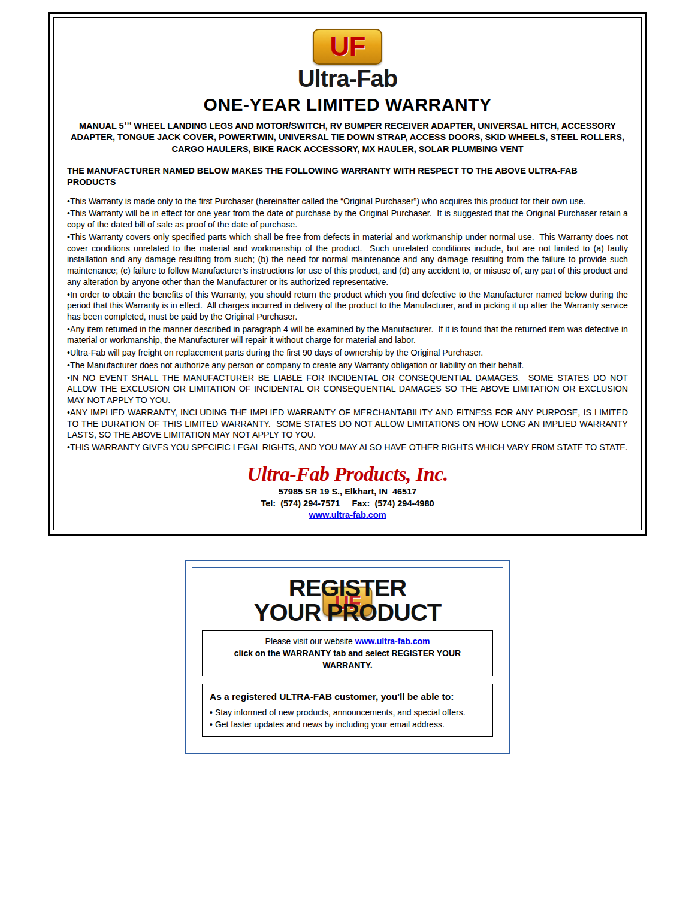UF
Ultra-Fab
ONE-YEAR LIMITED WARRANTY
MANUAL 5TH WHEEL LANDING LEGS AND MOTOR/SWITCH, RV BUMPER RECEIVER ADAPTER, UNIVERSAL HITCH, ACCESSORY ADAPTER, TONGUE JACK COVER, POWERTWIN, UNIVERSAL TIE DOWN STRAP, ACCESS DOORS, SKID WHEELS, STEEL ROLLERS, CARGO HAULERS, BIKE RACK ACCESSORY, MX HAULER, SOLAR PLUMBING VENT
THE MANUFACTURER NAMED BELOW MAKES THE FOLLOWING WARRANTY WITH RESPECT TO THE ABOVE ULTRA-FAB PRODUCTS
•This Warranty is made only to the first Purchaser (hereinafter called the “Original Purchaser”) who acquires this product for their own use.
•This Warranty will be in effect for one year from the date of purchase by the Original Purchaser. It is suggested that the Original Purchaser retain a copy of the dated bill of sale as proof of the date of purchase.
•This Warranty covers only specified parts which shall be free from defects in material and workmanship under normal use. This Warranty does not cover conditions unrelated to the material and workmanship of the product. Such unrelated conditions include, but are not limited to (a) faulty installation and any damage resulting from such; (b) the need for normal maintenance and any damage resulting from the failure to provide such maintenance; (c) failure to follow Manufacturer’s instructions for use of this product, and (d) any accident to, or misuse of, any part of this product and any alteration by anyone other than the Manufacturer or its authorized representative.
•In order to obtain the benefits of this Warranty, you should return the product which you find defective to the Manufacturer named below during the period that this Warranty is in effect. All charges incurred in delivery of the product to the Manufacturer, and in picking it up after the Warranty service has been completed, must be paid by the Original Purchaser.
•Any item returned in the manner described in paragraph 4 will be examined by the Manufacturer. If it is found that the returned item was defective in material or workmanship, the Manufacturer will repair it without charge for material and labor.
•Ultra-Fab will pay freight on replacement parts during the first 90 days of ownership by the Original Purchaser.
•The Manufacturer does not authorize any person or company to create any Warranty obligation or liability on their behalf.
•IN NO EVENT SHALL THE MANUFACTURER BE LIABLE FOR INCIDENTAL OR CONSEQUENTIAL DAMAGES. SOME STATES DO NOT ALLOW THE EXCLUSION OR LIMITATION OF INCIDENTAL OR CONSEQUENTIAL DAMAGES SO THE ABOVE LIMITATION OR EXCLUSION MAY NOT APPLY TO YOU.
•ANY IMPLIED WARRANTY, INCLUDING THE IMPLIED WARRANTY OF MERCHANTABILITY AND FITNESS FOR ANY PURPOSE, IS LIMITED TO THE DURATION OF THIS LIMITED WARRANTY. SOME STATES DO NOT ALLOW LIMITATIONS ON HOW LONG AN IMPLIED WARRANTY LASTS, SO THE ABOVE LIMITATION MAY NOT APPLY TO YOU.
•THIS WARRANTY GIVES YOU SPECIFIC LEGAL RIGHTS, AND YOU MAY ALSO HAVE OTHER RIGHTS WHICH VARY FR0M STATE TO STATE.
Ultra-Fab Products, Inc.
57985 SR 19 S., Elkhart, IN 46517
Tel: (574) 294-7571 Fax: (574) 294-4980
www.ultra-fab.com
UF
REGISTER
YOUR PRODUCT
Please visit our website www.ultra-fab.com
click on the WARRANTY tab and select REGISTER YOUR WARRANTY.
As a registered ULTRA-FAB customer, you'll be able to:
Stay informed of new products, announcements, and special offers.
Get faster updates and news by including your email address.